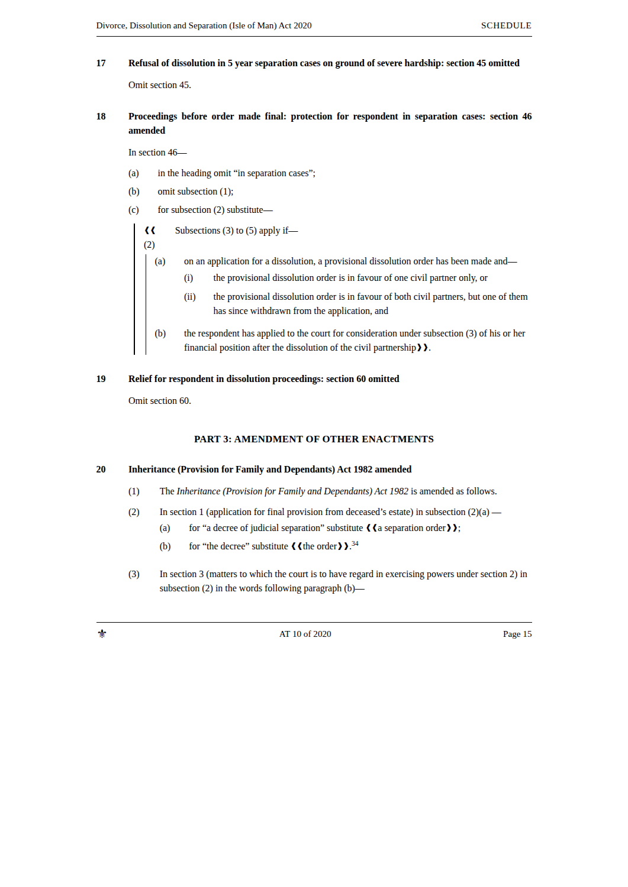Divorce, Dissolution and Separation (Isle of Man) Act 2020 Schedule
17 Refusal of dissolution in 5 year separation cases on ground of severe hardship: section 45 omitted
Omit section 45.
18 Proceedings before order made final: protection for respondent in separation cases: section 46 amended
In section 46—
(a) in the heading omit “in separation cases”;
(b) omit subsection (1);
(c) for subsection (2) substitute—
❰❰ (2) Subsections (3) to (5) apply if—
(a) on an application for a dissolution, a provisional dissolution order has been made and—
(i) the provisional dissolution order is in favour of one civil partner only, or
(ii) the provisional dissolution order is in favour of both civil partners, but one of them has since withdrawn from the application, and
(b) the respondent has applied to the court for consideration under subsection (3) of his or her financial position after the dissolution of the civil partnership❱❱.
19 Relief for respondent in dissolution proceedings: section 60 omitted
Omit section 60.
PART 3: AMENDMENT OF OTHER ENACTMENTS
20 Inheritance (Provision for Family and Dependants) Act 1982 amended
(1) The Inheritance (Provision for Family and Dependants) Act 1982 is amended as follows.
(2) In section 1 (application for final provision from deceased’s estate) in subsection (2)(a) —
(a) for “a decree of judicial separation” substitute ❰❰a separation order❱❱;
(b) for “the decree” substitute ❰❰the order❱❱.34
(3) In section 3 (matters to which the court is to have regard in exercising powers under section 2) in subsection (2) in the words following paragraph (b)—
⚜ AT 10 of 2020 Page 15